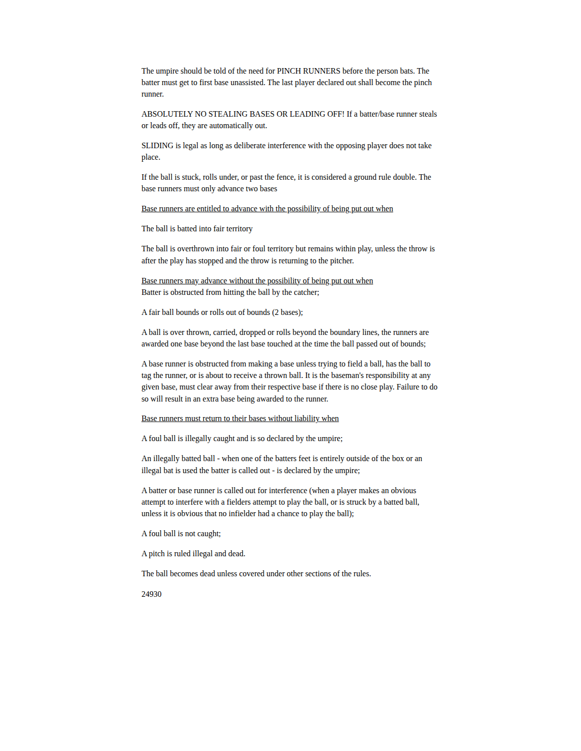The umpire should be told of the need for PINCH RUNNERS before the person bats. The batter must get to first base unassisted. The last player declared out shall become the pinch runner.
ABSOLUTELY NO STEALING BASES OR LEADING OFF! If a batter/base runner steals or leads off, they are automatically out.
SLIDING is legal as long as deliberate interference with the opposing player does not take place.
If the ball is stuck, rolls under, or past the fence, it is considered a ground rule double. The base runners must only advance two bases
Base runners are entitled to advance with the possibility of being put out when
The ball is batted into fair territory
The ball is overthrown into fair or foul territory but remains within play, unless the throw is after the play has stopped and the throw is returning to the pitcher.
Base runners may advance without the possibility of being put out when
Batter is obstructed from hitting the ball by the catcher;
A fair ball bounds or rolls out of bounds (2 bases);
A ball is over thrown, carried, dropped or rolls beyond the boundary lines, the runners are awarded one base beyond the last base touched at the time the ball passed out of bounds;
A base runner is obstructed from making a base unless trying to field a ball, has the ball to tag the runner, or is about to receive a thrown ball. It is the baseman's responsibility at any given base, must clear away from their respective base if there is no close play. Failure to do so will result in an extra base being awarded to the runner.
Base runners must return to their bases without liability when
A foul ball is illegally caught and is so declared by the umpire;
An illegally batted ball - when one of the batters feet is entirely outside of the box or an illegal bat is used the batter is called out - is declared by the umpire;
A batter or base runner is called out for interference (when a player makes an obvious attempt to interfere with a fielders attempt to play the ball, or is struck by a batted ball, unless it is obvious that no infielder had a chance to play the ball);
A foul ball is not caught;
A pitch is ruled illegal and dead.
The ball becomes dead unless covered under other sections of the rules.
24930